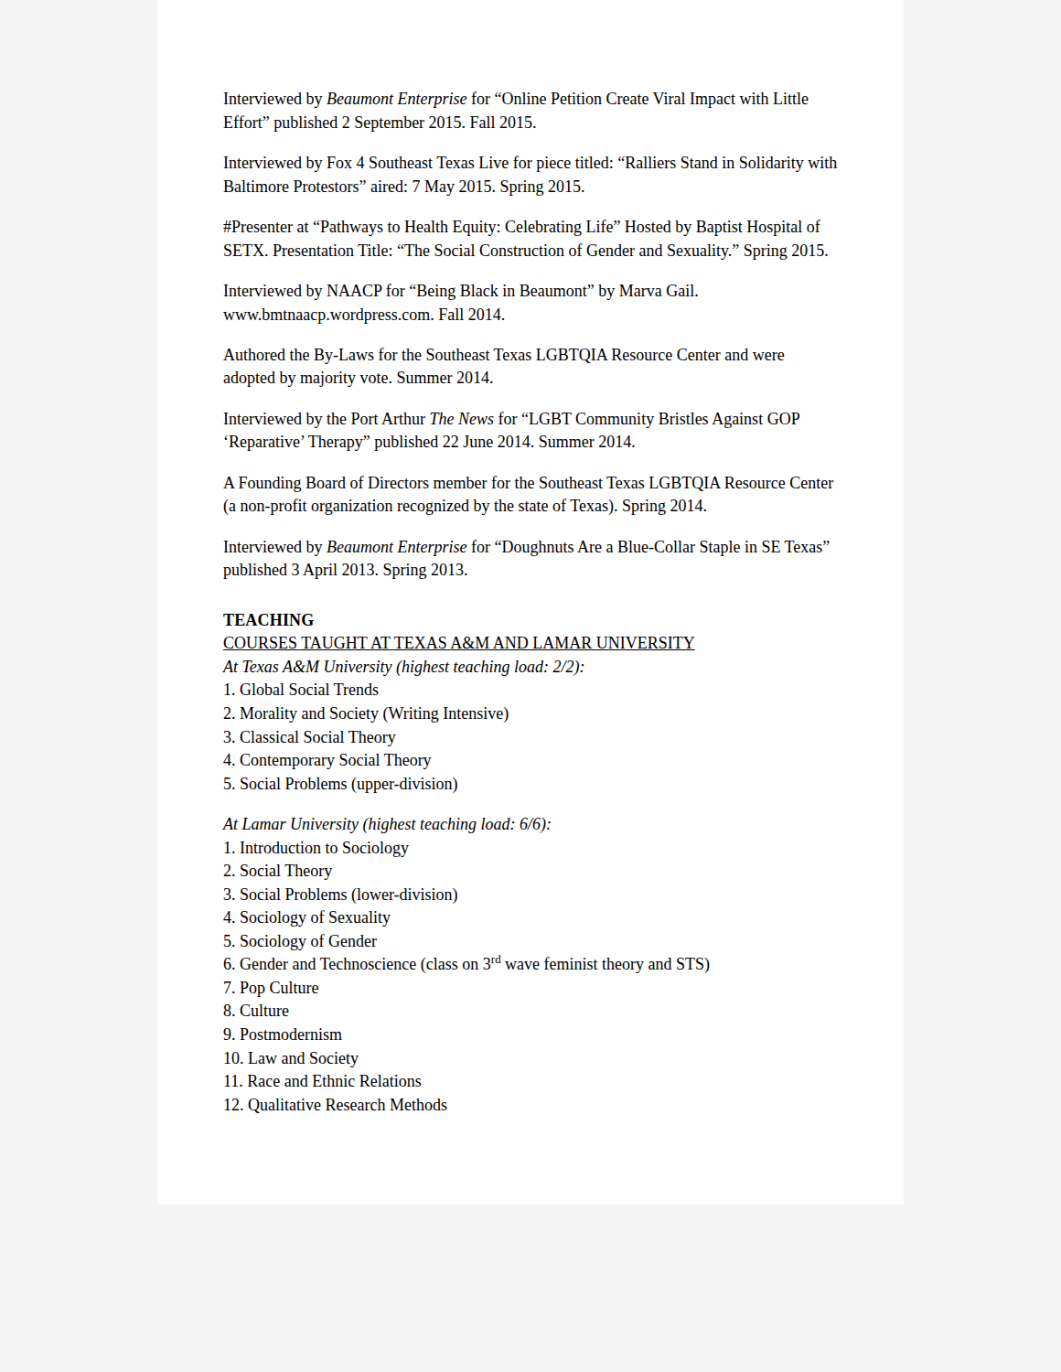Interviewed by Beaumont Enterprise for “Online Petition Create Viral Impact with Little Effort” published 2 September 2015. Fall 2015.
Interviewed by Fox 4 Southeast Texas Live for piece titled: “Ralliers Stand in Solidarity with Baltimore Protestors” aired: 7 May 2015. Spring 2015.
#Presenter at “Pathways to Health Equity: Celebrating Life” Hosted by Baptist Hospital of SETX. Presentation Title: “The Social Construction of Gender and Sexuality.” Spring 2015.
Interviewed by NAACP for “Being Black in Beaumont” by Marva Gail. www.bmtnaacp.wordpress.com. Fall 2014.
Authored the By-Laws for the Southeast Texas LGBTQIA Resource Center and were adopted by majority vote. Summer 2014.
Interviewed by the Port Arthur The News for “LGBT Community Bristles Against GOP ‘Reparative’ Therapy” published 22 June 2014. Summer 2014.
A Founding Board of Directors member for the Southeast Texas LGBTQIA Resource Center (a non-profit organization recognized by the state of Texas). Spring 2014.
Interviewed by Beaumont Enterprise for “Doughnuts Are a Blue-Collar Staple in SE Texas” published 3 April 2013. Spring 2013.
TEACHING
COURSES TAUGHT AT TEXAS A&M AND LAMAR UNIVERSITY
At Texas A&M University (highest teaching load: 2/2):
1. Global Social Trends
2. Morality and Society (Writing Intensive)
3. Classical Social Theory
4. Contemporary Social Theory
5. Social Problems (upper-division)
At Lamar University (highest teaching load: 6/6):
1. Introduction to Sociology
2. Social Theory
3. Social Problems (lower-division)
4. Sociology of Sexuality
5. Sociology of Gender
6. Gender and Technoscience (class on 3rd wave feminist theory and STS)
7. Pop Culture
8. Culture
9. Postmodernism
10. Law and Society
11. Race and Ethnic Relations
12. Qualitative Research Methods